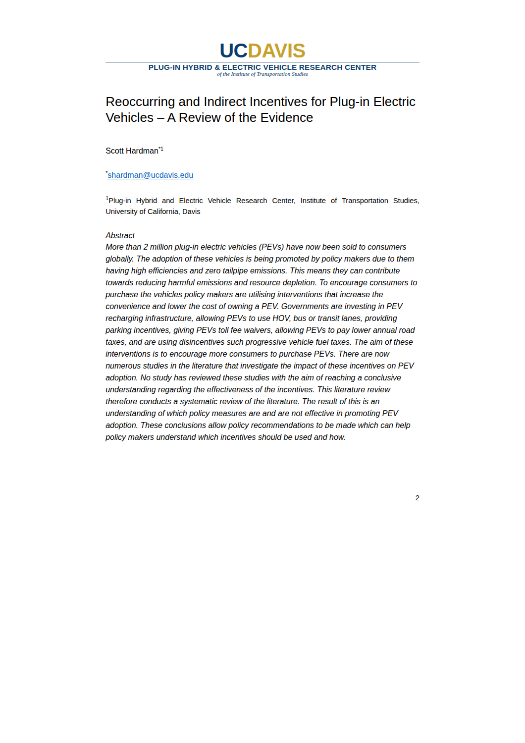UCDAVIS
PLUG-IN HYBRID & ELECTRIC VEHICLE RESEARCH CENTER
of the Institute of Transportation Studies
Reoccurring and Indirect Incentives for Plug-in Electric Vehicles – A Review of the Evidence
Scott Hardman*1
*shardman@ucdavis.edu
1Plug-in Hybrid and Electric Vehicle Research Center, Institute of Transportation Studies, University of California, Davis
Abstract
More than 2 million plug-in electric vehicles (PEVs) have now been sold to consumers globally. The adoption of these vehicles is being promoted by policy makers due to them having high efficiencies and zero tailpipe emissions. This means they can contribute towards reducing harmful emissions and resource depletion. To encourage consumers to purchase the vehicles policy makers are utilising interventions that increase the convenience and lower the cost of owning a PEV. Governments are investing in PEV recharging infrastructure, allowing PEVs to use HOV, bus or transit lanes, providing parking incentives, giving PEVs toll fee waivers, allowing PEVs to pay lower annual road taxes, and are using disincentives such progressive vehicle fuel taxes. The aim of these interventions is to encourage more consumers to purchase PEVs. There are now numerous studies in the literature that investigate the impact of these incentives on PEV adoption. No study has reviewed these studies with the aim of reaching a conclusive understanding regarding the effectiveness of the incentives. This literature review therefore conducts a systematic review of the literature. The result of this is an understanding of which policy measures are and are not effective in promoting PEV adoption. These conclusions allow policy recommendations to be made which can help policy makers understand which incentives should be used and how.
2